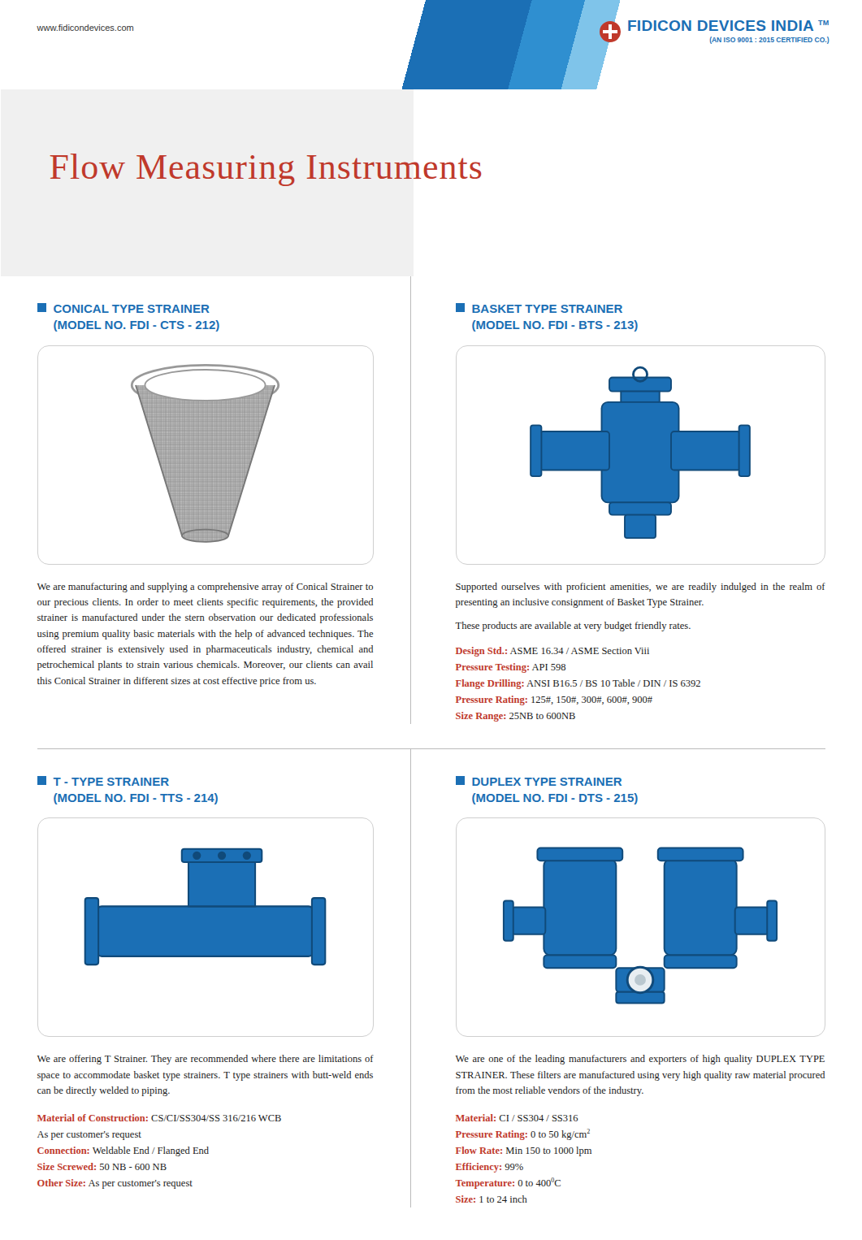www.fidicondevices.com
FIDICON DEVICES INDIA TM
(AN ISO 9001 : 2015 CERTIFIED CO.)
Flow Measuring Instruments
CONICAL TYPE STRAINER(MODEL NO. FDI - CTS - 212)
We are manufacturing and supplying a comprehensive array of Conical Strainer to our precious clients. In order to meet clients specific requirements, the provided strainer is manufactured under the stern observation our dedicated professionals using premium quality basic materials with the help of advanced techniques. The offered strainer is extensively used in pharmaceuticals industry, chemical and petrochemical plants to strain various chemicals. Moreover, our clients can avail this Conical Strainer in different sizes at cost effective price from us.
BASKET TYPE STRAINER(MODEL NO. FDI - BTS - 213)
Supported ourselves with proficient amenities, we are readily indulged in the realm of presenting an inclusive consignment of Basket Type Strainer.
These products are available at very budget friendly rates.
Design Std.: ASME 16.34 / ASME Section Viii Pressure Testing: API 598 Flange Drilling: ANSI B16.5 / BS 10 Table / DIN / IS 6392 Pressure Rating: 125#, 150#, 300#, 600#, 900# Size Range: 25NB to 600NB
T - TYPE STRAINER(MODEL NO. FDI - TTS - 214)
We are offering T Strainer. They are recommended where there are limitations of space to accommodate basket type strainers. T type strainers with butt-weld ends can be directly welded to piping.
Material of Construction: CS/CI/SS304/SS 316/216 WCB As per customer's request Connection: Weldable End / Flanged End Size Screwed: 50 NB - 600 NB Other Size: As per customer's request
DUPLEX TYPE STRAINER(MODEL NO. FDI - DTS - 215)
We are one of the leading manufacturers and exporters of high quality DUPLEX TYPE STRAINER. These filters are manufactured using very high quality raw material procured from the most reliable vendors of the industry.
Material: CI / SS304 / SS316 Pressure Rating: 0 to 50 kg/cm2 Flow Rate: Min 150 to 1000 lpm Efficiency: 99% Temperature: 0 to 4000C Size: 1 to 24 inch